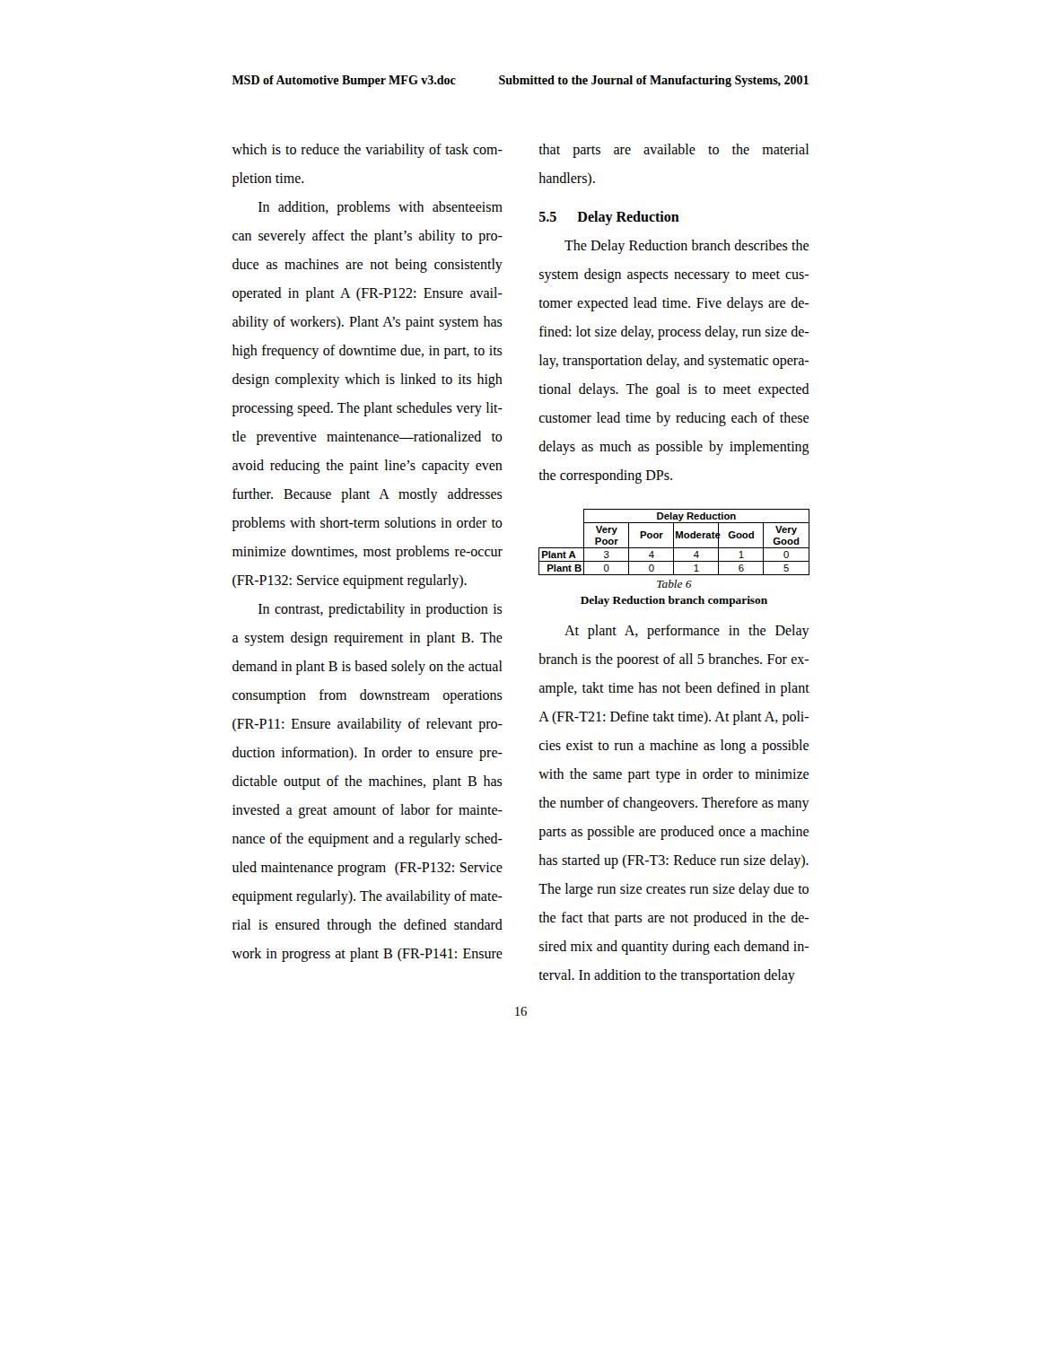MSD of Automotive Bumper MFG v3.doc
Submitted to the Journal of Manufacturing Systems, 2001
which is to reduce the variability of task completion time.
In addition, problems with absenteeism can severely affect the plant’s ability to produce as machines are not being consistently operated in plant A (FR-P122: Ensure availability of workers). Plant A’s paint system has high frequency of downtime due, in part, to its design complexity which is linked to its high processing speed. The plant schedules very little preventive maintenance—rationalized to avoid reducing the paint line’s capacity even further. Because plant A mostly addresses problems with short-term solutions in order to minimize downtimes, most problems re-occur (FR-P132: Service equipment regularly).
In contrast, predictability in production is a system design requirement in plant B. The demand in plant B is based solely on the actual consumption from downstream operations (FR-P11: Ensure availability of relevant production information). In order to ensure predictable output of the machines, plant B has invested a great amount of labor for maintenance of the equipment and a regularly scheduled maintenance program (FR-P132: Service equipment regularly). The availability of material is ensured through the defined standard work in progress at plant B (FR-P141: Ensure that parts are available to the material handlers).
5.5 Delay Reduction
The Delay Reduction branch describes the system design aspects necessary to meet customer expected lead time. Five delays are defined: lot size delay, process delay, run size delay, transportation delay, and systematic operational delays. The goal is to meet expected customer lead time by reducing each of these delays as much as possible by implementing the corresponding DPs.
| | Delay Reduction |
| | Very Poor | Poor | Moderate | Good | Very Good |
| Plant A | 3 | 4 | 4 | 1 | 0 |
| Plant B | 0 | 0 | 1 | 6 | 5 |
Table 6Delay Reduction branch comparison
At plant A, performance in the Delay branch is the poorest of all 5 branches. For example, takt time has not been defined in plant A (FR-T21: Define takt time). At plant A, policies exist to run a machine as long a possible with the same part type in order to minimize the number of changeovers. Therefore as many parts as possible are produced once a machine has started up (FR-T3: Reduce run size delay). The large run size creates run size delay due to the fact that parts are not produced in the desired mix and quantity during each demand interval. In addition to the transportation delay
16